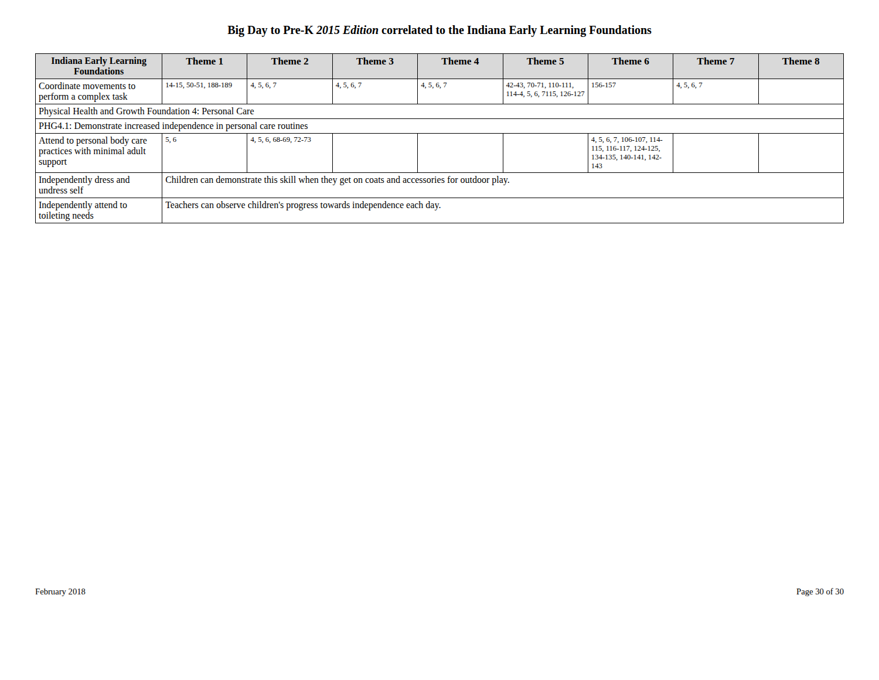Big Day to Pre-K 2015 Edition correlated to the Indiana Early Learning Foundations
| Indiana Early Learning Foundations | Theme 1 | Theme 2 | Theme 3 | Theme 4 | Theme 5 | Theme 6 | Theme 7 | Theme 8 |
| --- | --- | --- | --- | --- | --- | --- | --- | --- |
| Coordinate movements to perform a complex task | 14-15, 50-51, 188-189 | 4, 5, 6, 7 | 4, 5, 6, 7 | 4, 5, 6, 7 | 42-43, 70-71, 110-111, 114-4, 5, 6, 7115, 126-127 | 156-157 | 4, 5, 6, 7 | |
| Physical Health and Growth Foundation 4: Personal Care |
| PHG4.1: Demonstrate increased independence in personal care routines |
| Attend to personal body care practices with minimal adult support | 5, 6 | 4, 5, 6, 68-69, 72-73 | | | | 4, 5, 6, 7, 106-107, 114-115, 116-117, 124-125, 134-135, 140-141, 142-143 | | |
| Independently dress and undress self | Children can demonstrate this skill when they get on coats and accessories for outdoor play. |
| Independently attend to toileting needs | Teachers can observe children's progress towards independence each day. |
February 2018 Page 30 of 30